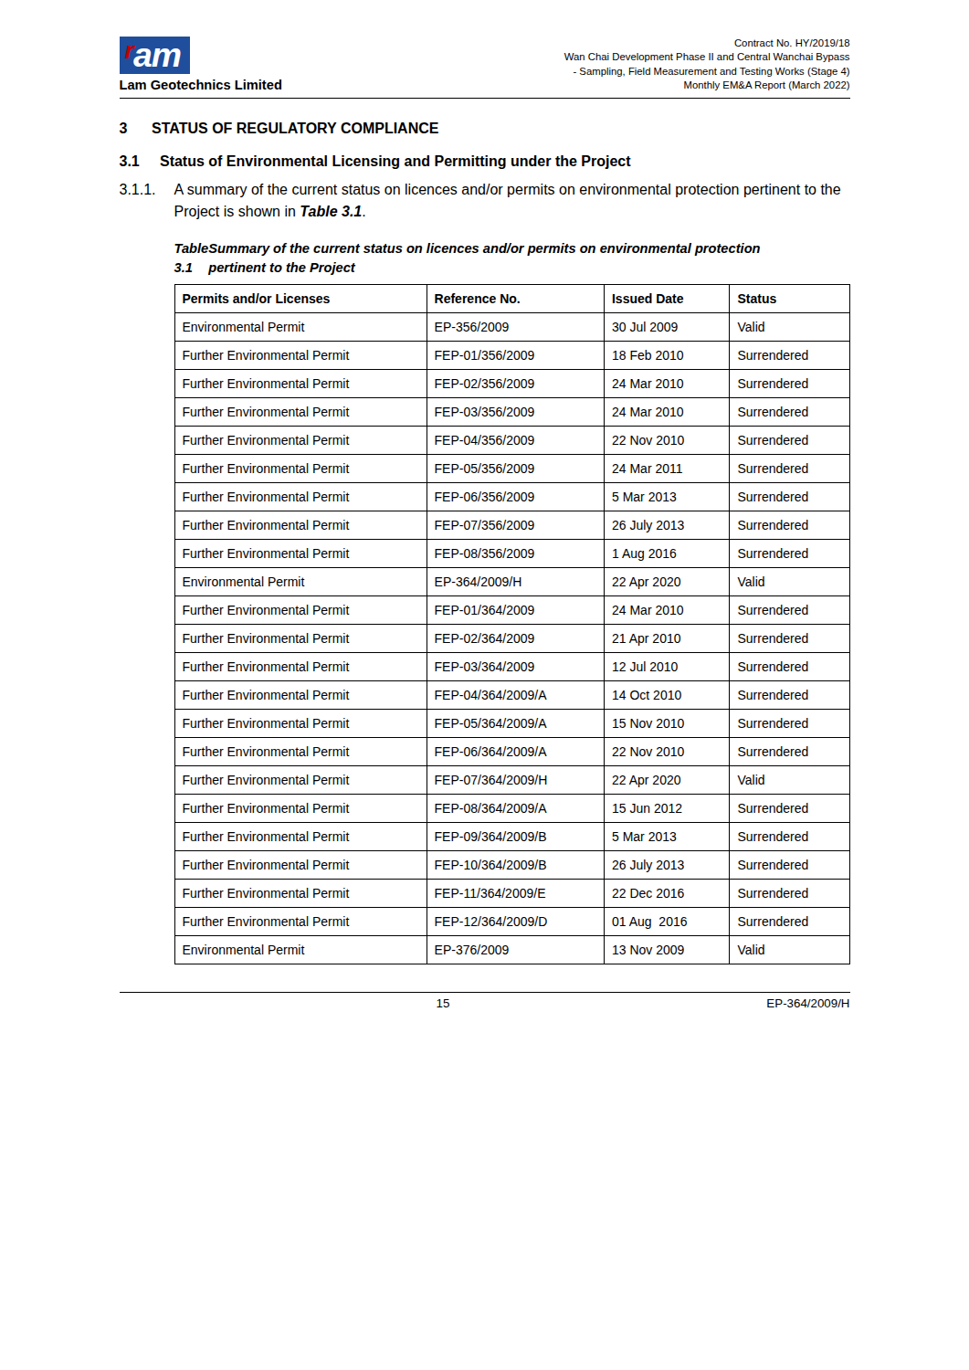ram
Lam Geotechnics Limited
Contract No. HY/2019/18
Wan Chai Development Phase II and Central Wanchai Bypass
- Sampling, Field Measurement and Testing Works (Stage 4)
Monthly EM&A Report (March 2022)
3 STATUS OF REGULATORY COMPLIANCE
3.1 Status of Environmental Licensing and Permitting under the Project
3.1.1.
A summary of the current status on licences and/or permits on environmental protection pertinent to the Project is shown in Table 3.1.
Table 3.1
Summary of the current status on licences and/or permits on environmental protection pertinent to the Project
| Permits and/or Licenses | Reference No. | Issued Date | Status |
| --- | --- | --- | --- |
| Environmental Permit | EP-356/2009 | 30 Jul 2009 | Valid |
| Further Environmental Permit | FEP-01/356/2009 | 18 Feb 2010 | Surrendered |
| Further Environmental Permit | FEP-02/356/2009 | 24 Mar 2010 | Surrendered |
| Further Environmental Permit | FEP-03/356/2009 | 24 Mar 2010 | Surrendered |
| Further Environmental Permit | FEP-04/356/2009 | 22 Nov 2010 | Surrendered |
| Further Environmental Permit | FEP-05/356/2009 | 24 Mar 2011 | Surrendered |
| Further Environmental Permit | FEP-06/356/2009 | 5 Mar 2013 | Surrendered |
| Further Environmental Permit | FEP-07/356/2009 | 26 July 2013 | Surrendered |
| Further Environmental Permit | FEP-08/356/2009 | 1 Aug 2016 | Surrendered |
| Environmental Permit | EP-364/2009/H | 22 Apr 2020 | Valid |
| Further Environmental Permit | FEP-01/364/2009 | 24 Mar 2010 | Surrendered |
| Further Environmental Permit | FEP-02/364/2009 | 21 Apr 2010 | Surrendered |
| Further Environmental Permit | FEP-03/364/2009 | 12 Jul 2010 | Surrendered |
| Further Environmental Permit | FEP-04/364/2009/A | 14 Oct 2010 | Surrendered |
| Further Environmental Permit | FEP-05/364/2009/A | 15 Nov 2010 | Surrendered |
| Further Environmental Permit | FEP-06/364/2009/A | 22 Nov 2010 | Surrendered |
| Further Environmental Permit | FEP-07/364/2009/H | 22 Apr 2020 | Valid |
| Further Environmental Permit | FEP-08/364/2009/A | 15 Jun 2012 | Surrendered |
| Further Environmental Permit | FEP-09/364/2009/B | 5 Mar 2013 | Surrendered |
| Further Environmental Permit | FEP-10/364/2009/B | 26 July 2013 | Surrendered |
| Further Environmental Permit | FEP-11/364/2009/E | 22 Dec 2016 | Surrendered |
| Further Environmental Permit | FEP-12/364/2009/D | 01 Aug 2016 | Surrendered |
| Environmental Permit | EP-376/2009 | 13 Nov 2009 | Valid |
15
EP-364/2009/H